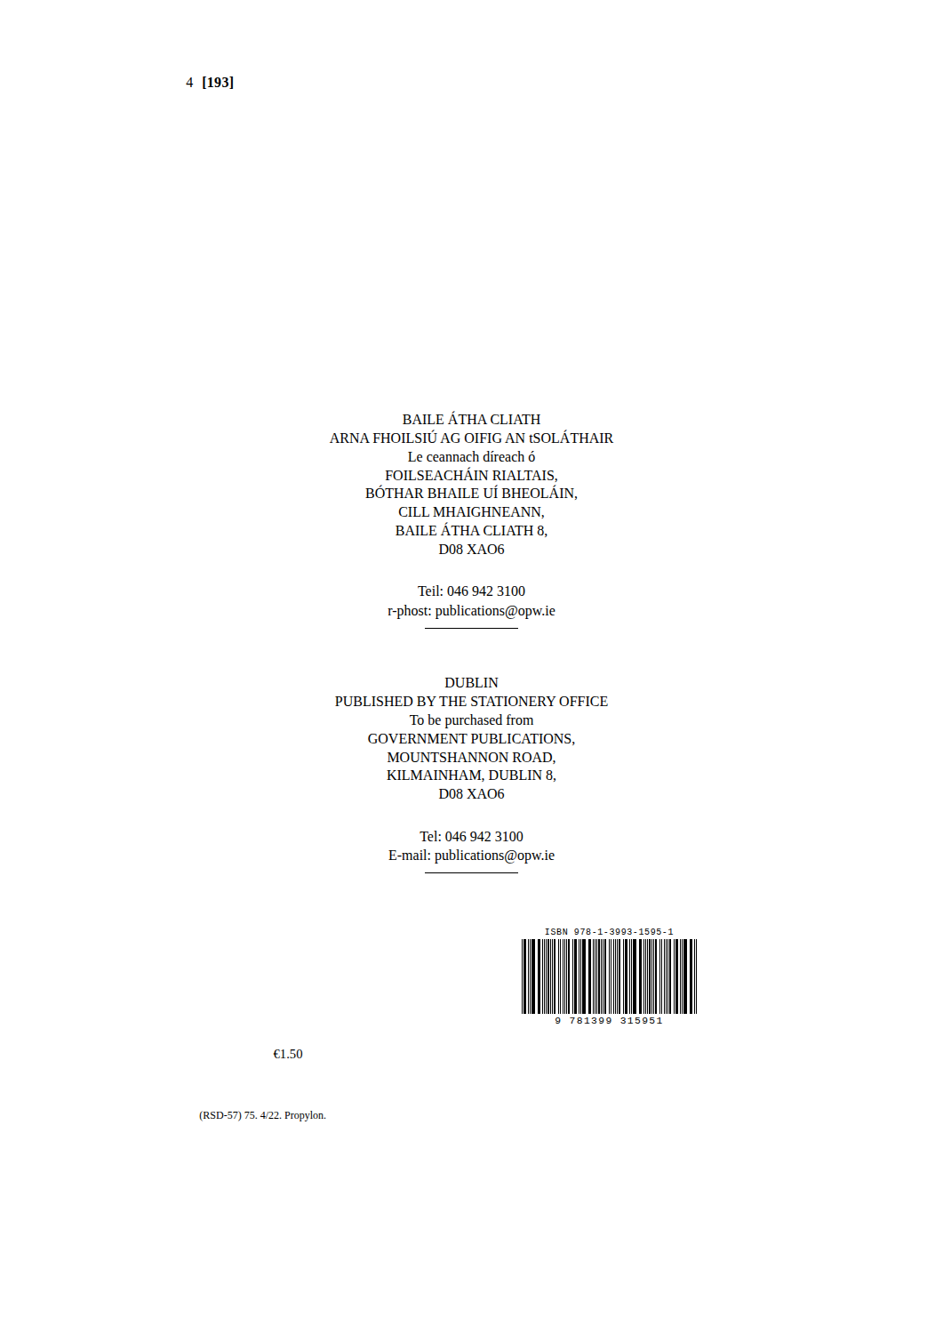4[193]
BAILE ÁTHA CLIATH
ARNA FHOILSIÚ AG OIFIG AN tSOLÁTHAIR
Le ceannach díreach ó
FOILSEACHÁIN RIALTAIS,
BÓTHAR BHAILE UÍ BHEOLÁIN,
CILL MHAIGHNEANN,
BAILE ÁTHA CLIATH 8,
D08 XAO6
Teil: 046 942 3100
r-phost: publications@opw.ie
DUBLIN
PUBLISHED BY THE STATIONERY OFFICE
To be purchased from
GOVERNMENT PUBLICATIONS,
MOUNTSHANNON ROAD,
KILMAINHAM, DUBLIN 8,
D08 XAO6
Tel: 046 942 3100
E-mail: publications@opw.ie
ISBN 978-1-3993-1595-1
9 781399 315951
€1.50
(RSD-57) 75. 4/22. Propylon.